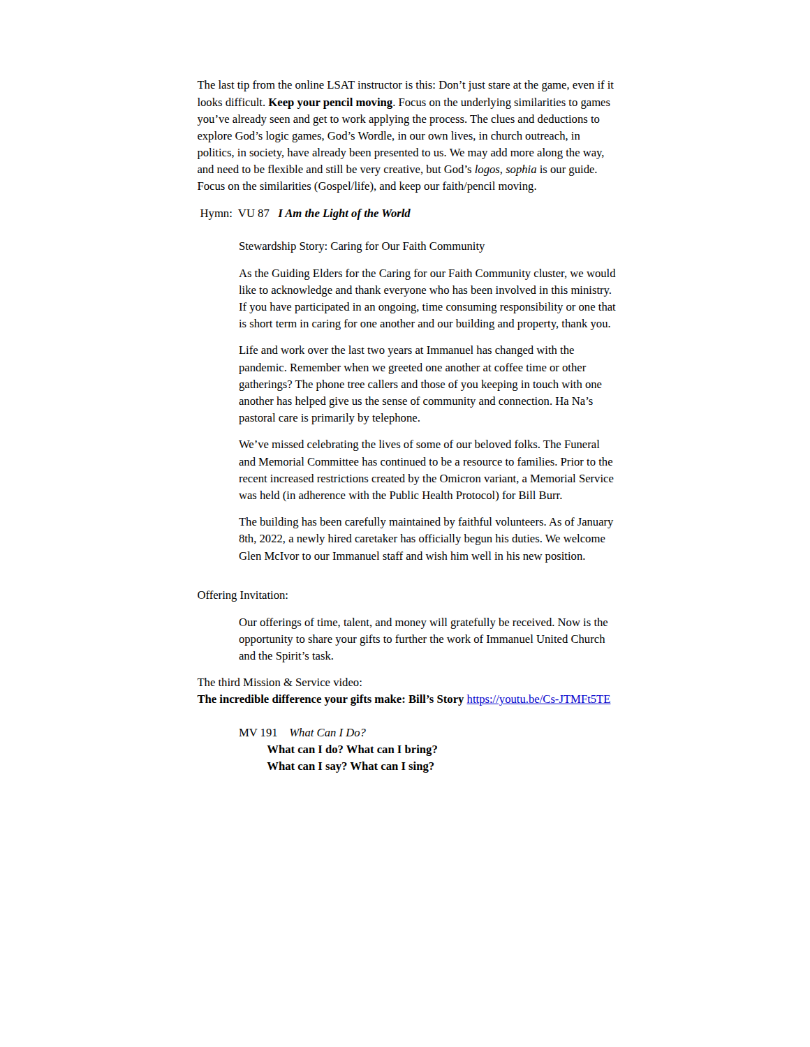The last tip from the online LSAT instructor is this: Don’t just stare at the game, even if it looks difficult. Keep your pencil moving. Focus on the underlying similarities to games you’ve already seen and get to work applying the process. The clues and deductions to explore God’s logic games, God’s Wordle, in our own lives, in church outreach, in politics, in society, have already been presented to us. We may add more along the way, and need to be flexible and still be very creative, but God’s logos, sophia is our guide. Focus on the similarities (Gospel/life), and keep our faith/pencil moving.
Hymn: VU 87 I Am the Light of the World
Stewardship Story: Caring for Our Faith Community
As the Guiding Elders for the Caring for our Faith Community cluster, we would like to acknowledge and thank everyone who has been involved in this ministry. If you have participated in an ongoing, time consuming responsibility or one that is short term in caring for one another and our building and property, thank you.
Life and work over the last two years at Immanuel has changed with the pandemic. Remember when we greeted one another at coffee time or other gatherings? The phone tree callers and those of you keeping in touch with one another has helped give us the sense of community and connection. Ha Na’s pastoral care is primarily by telephone.
We’ve missed celebrating the lives of some of our beloved folks. The Funeral and Memorial Committee has continued to be a resource to families. Prior to the recent increased restrictions created by the Omicron variant, a Memorial Service was held (in adherence with the Public Health Protocol) for Bill Burr.
The building has been carefully maintained by faithful volunteers. As of January 8th, 2022, a newly hired caretaker has officially begun his duties. We welcome Glen McIvor to our Immanuel staff and wish him well in his new position.
Offering Invitation:
Our offerings of time, talent, and money will gratefully be received. Now is the opportunity to share your gifts to further the work of Immanuel United Church and the Spirit’s task.
The third Mission & Service video:
The incredible difference your gifts make: Bill’s Story https://youtu.be/Cs-JTMFt5TE
MV 191 What Can I Do?
What can I do? What can I bring?
What can I say? What can I sing?